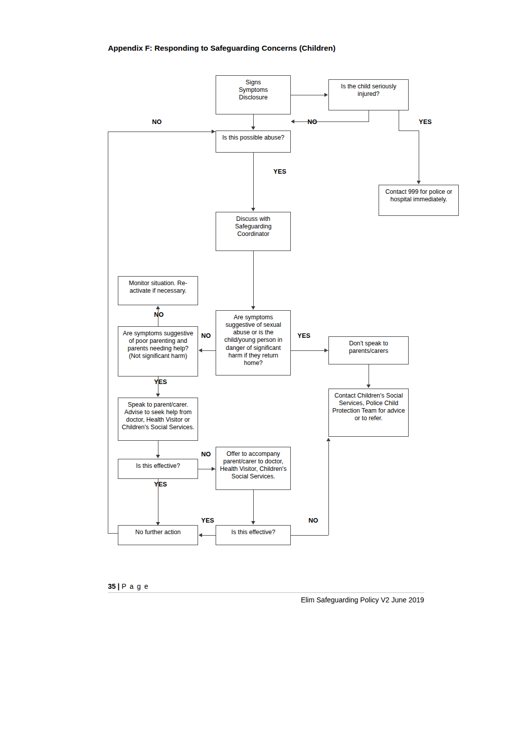Appendix F: Responding to Safeguarding Concerns (Children)
Signs
Symptoms
Disclosure
Is the child seriously injured?
NO
Is this possible abuse?
NO
YES
YES
Contact 999 for police or hospital immediately.
Discuss with Safeguarding Coordinator
Monitor situation. Re-activate if necessary.
NO
Are symptoms suggestive of poor parenting and parents needing help?
(Not significant harm)
Are symptoms suggestive of sexual abuse or is the child/young person in danger of significant harm if they return home?
NO
YES
Don't speak to parents/carers
Contact Children's Social Services, Police Child Protection Team for advice or to refer.
YES
Speak to parent/carer. Advise to seek help from doctor, Health Visitor or Children's Social Services.
Is this effective?
NO
Offer to accompany parent/carer to doctor, Health Visitor, Children's Social Services.
YES
No further action
Is this effective?
YES
NO
35 | P a g e
Elim Safeguarding Policy V2 June 2019